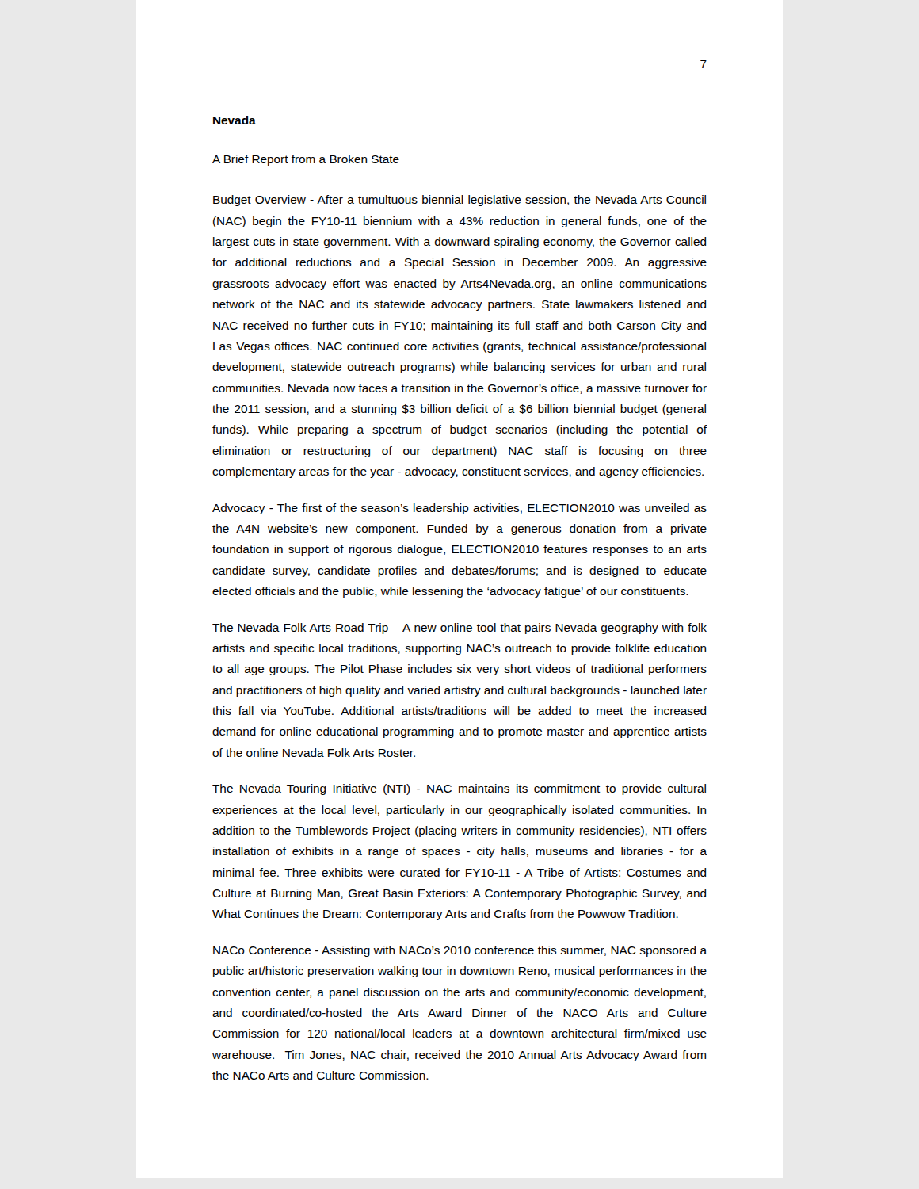7
Nevada
A Brief Report from a Broken State
Budget Overview - After a tumultuous biennial legislative session, the Nevada Arts Council (NAC) begin the FY10-11 biennium with a 43% reduction in general funds, one of the largest cuts in state government. With a downward spiraling economy, the Governor called for additional reductions and a Special Session in December 2009. An aggressive grassroots advocacy effort was enacted by Arts4Nevada.org, an online communications network of the NAC and its statewide advocacy partners. State lawmakers listened and NAC received no further cuts in FY10; maintaining its full staff and both Carson City and Las Vegas offices. NAC continued core activities (grants, technical assistance/professional development, statewide outreach programs) while balancing services for urban and rural communities. Nevada now faces a transition in the Governor’s office, a massive turnover for the 2011 session, and a stunning $3 billion deficit of a $6 billion biennial budget (general funds). While preparing a spectrum of budget scenarios (including the potential of elimination or restructuring of our department) NAC staff is focusing on three complementary areas for the year - advocacy, constituent services, and agency efficiencies.
Advocacy - The first of the season’s leadership activities, ELECTION2010 was unveiled as the A4N website’s new component. Funded by a generous donation from a private foundation in support of rigorous dialogue, ELECTION2010 features responses to an arts candidate survey, candidate profiles and debates/forums; and is designed to educate elected officials and the public, while lessening the ‘advocacy fatigue’ of our constituents.
The Nevada Folk Arts Road Trip – A new online tool that pairs Nevada geography with folk artists and specific local traditions, supporting NAC’s outreach to provide folklife education to all age groups. The Pilot Phase includes six very short videos of traditional performers and practitioners of high quality and varied artistry and cultural backgrounds - launched later this fall via YouTube. Additional artists/traditions will be added to meet the increased demand for online educational programming and to promote master and apprentice artists of the online Nevada Folk Arts Roster.
The Nevada Touring Initiative (NTI) - NAC maintains its commitment to provide cultural experiences at the local level, particularly in our geographically isolated communities. In addition to the Tumblewords Project (placing writers in community residencies), NTI offers installation of exhibits in a range of spaces - city halls, museums and libraries - for a minimal fee. Three exhibits were curated for FY10-11 - A Tribe of Artists: Costumes and Culture at Burning Man, Great Basin Exteriors: A Contemporary Photographic Survey, and What Continues the Dream: Contemporary Arts and Crafts from the Powwow Tradition.
NACo Conference - Assisting with NACo’s 2010 conference this summer, NAC sponsored a public art/historic preservation walking tour in downtown Reno, musical performances in the convention center, a panel discussion on the arts and community/economic development, and coordinated/co-hosted the Arts Award Dinner of the NACO Arts and Culture Commission for 120 national/local leaders at a downtown architectural firm/mixed use warehouse. Tim Jones, NAC chair, received the 2010 Annual Arts Advocacy Award from the NACo Arts and Culture Commission.